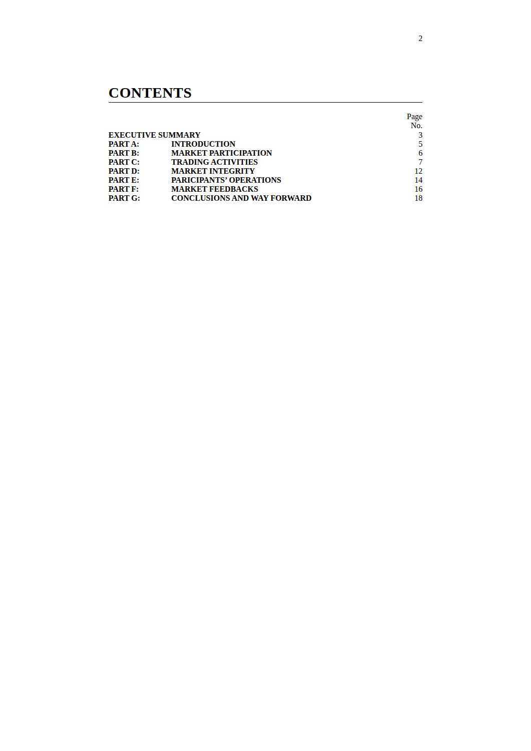2
CONTENTS
| | Page No. |
| EXECUTIVE SUMMARY | 3 |
| PART A: | INTRODUCTION | 5 |
| PART B: | MARKET PARTICIPATION | 6 |
| PART C: | TRADING ACTIVITIES | 7 |
| PART D: | MARKET INTEGRITY | 12 |
| PART E: | PARICIPANTS’ OPERATIONS | 14 |
| PART F: | MARKET FEEDBACKS | 16 |
| PART G: | CONCLUSIONS AND WAY FORWARD | 18 |